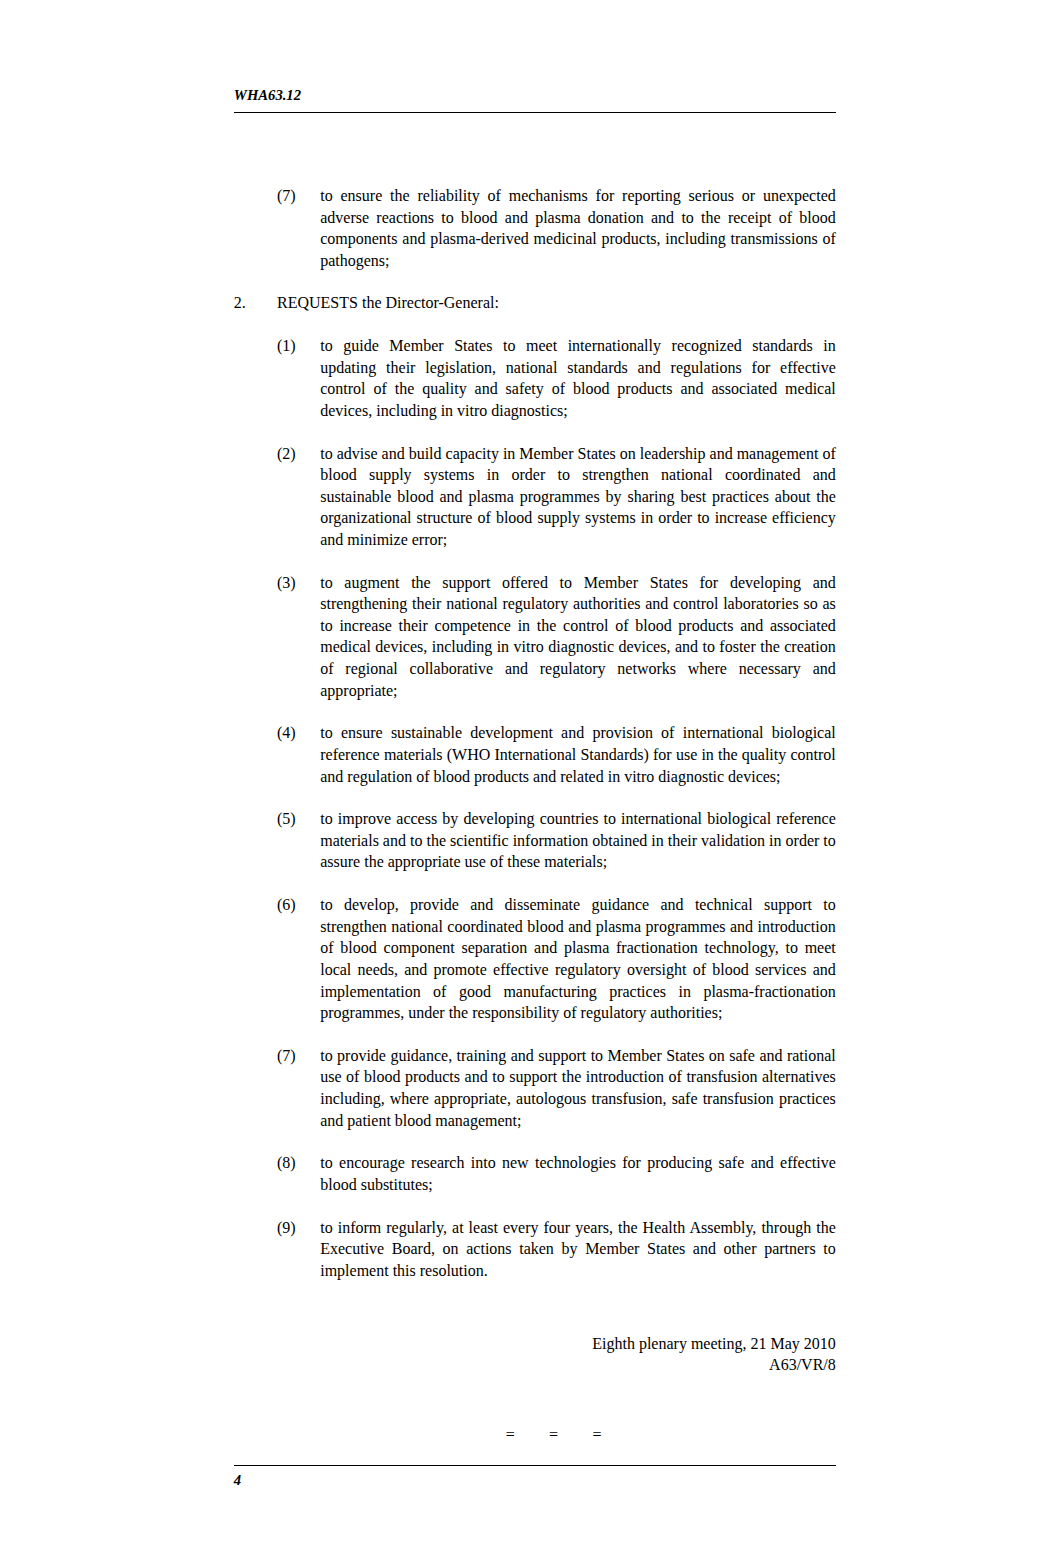WHA63.12
(7) to ensure the reliability of mechanisms for reporting serious or unexpected adverse reactions to blood and plasma donation and to the receipt of blood components and plasma-derived medicinal products, including transmissions of pathogens;
2. REQUESTS the Director-General:
(1) to guide Member States to meet internationally recognized standards in updating their legislation, national standards and regulations for effective control of the quality and safety of blood products and associated medical devices, including in vitro diagnostics;
(2) to advise and build capacity in Member States on leadership and management of blood supply systems in order to strengthen national coordinated and sustainable blood and plasma programmes by sharing best practices about the organizational structure of blood supply systems in order to increase efficiency and minimize error;
(3) to augment the support offered to Member States for developing and strengthening their national regulatory authorities and control laboratories so as to increase their competence in the control of blood products and associated medical devices, including in vitro diagnostic devices, and to foster the creation of regional collaborative and regulatory networks where necessary and appropriate;
(4) to ensure sustainable development and provision of international biological reference materials (WHO International Standards) for use in the quality control and regulation of blood products and related in vitro diagnostic devices;
(5) to improve access by developing countries to international biological reference materials and to the scientific information obtained in their validation in order to assure the appropriate use of these materials;
(6) to develop, provide and disseminate guidance and technical support to strengthen national coordinated blood and plasma programmes and introduction of blood component separation and plasma fractionation technology, to meet local needs, and promote effective regulatory oversight of blood services and implementation of good manufacturing practices in plasma-fractionation programmes, under the responsibility of regulatory authorities;
(7) to provide guidance, training and support to Member States on safe and rational use of blood products and to support the introduction of transfusion alternatives including, where appropriate, autologous transfusion, safe transfusion practices and patient blood management;
(8) to encourage research into new technologies for producing safe and effective blood substitutes;
(9) to inform regularly, at least every four years, the Health Assembly, through the Executive Board, on actions taken by Member States and other partners to implement this resolution.
Eighth plenary meeting, 21 May 2010
A63/VR/8
= = =
4